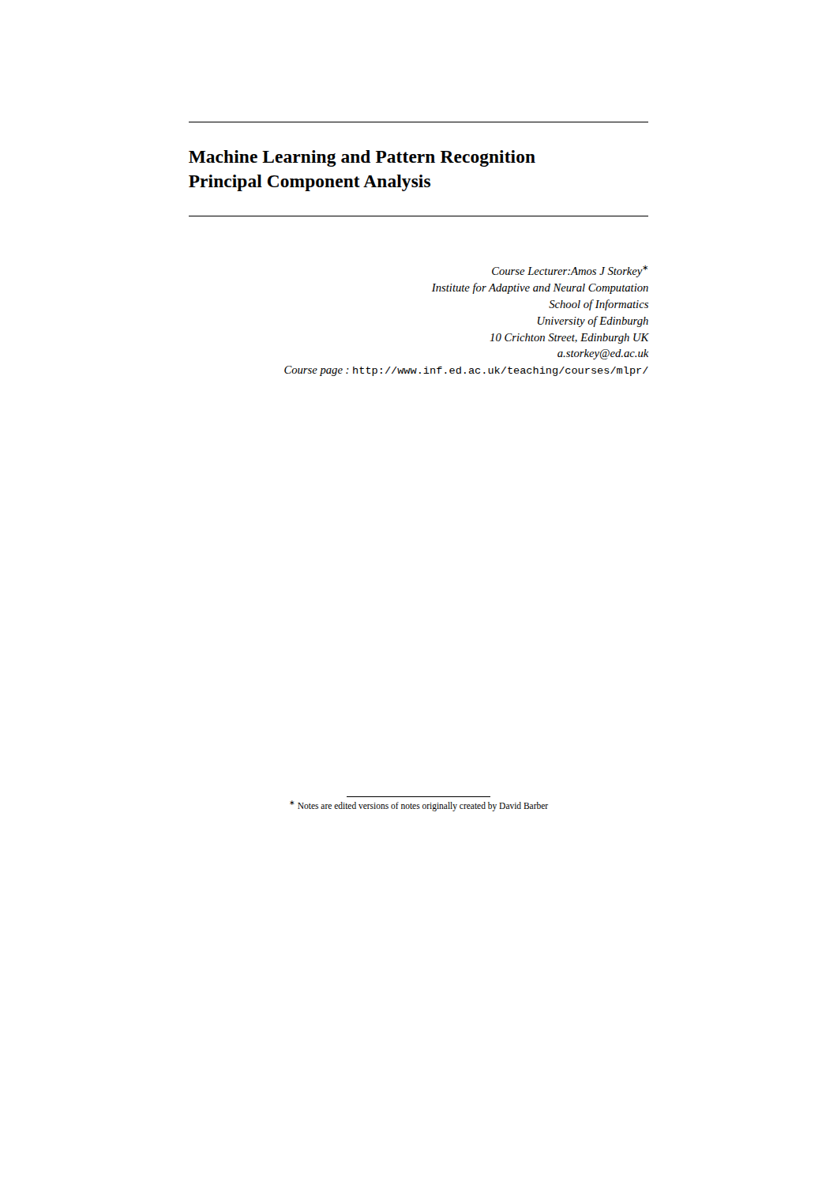Machine Learning and Pattern Recognition
Principal Component Analysis
Course Lecturer:Amos J Storkey∗
Institute for Adaptive and Neural Computation
School of Informatics
University of Edinburgh
10 Crichton Street, Edinburgh UK
a.storkey@ed.ac.uk
Course page : http://www.inf.ed.ac.uk/teaching/courses/mlpr/
∗ Notes are edited versions of notes originally created by David Barber